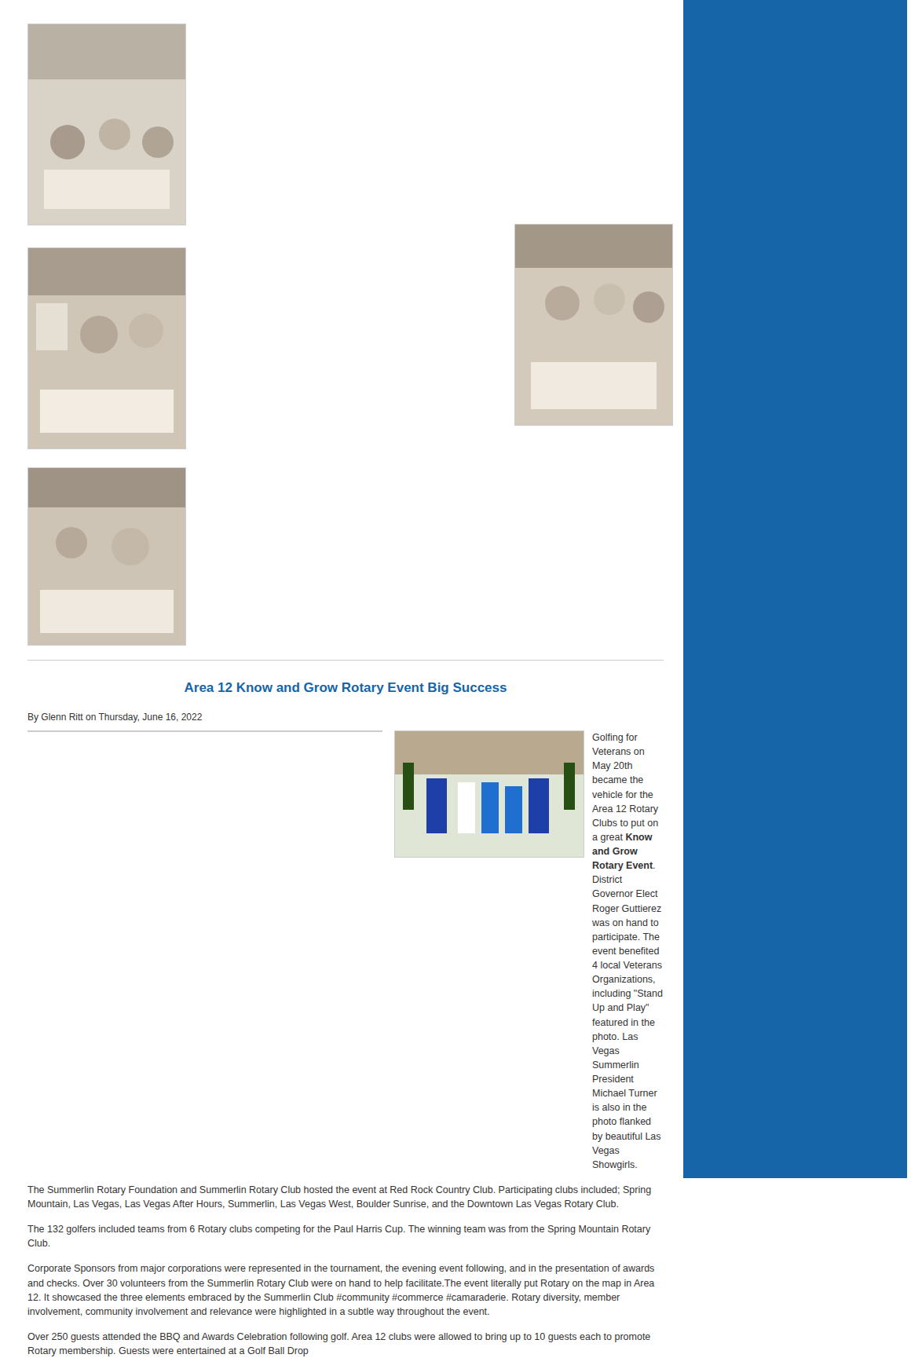Area 12 Know and Grow Rotary Event Big Success
By Glenn Ritt on Thursday, June 16, 2022
Golfing for Veterans on May 20th became the vehicle for the Area 12 Rotary Clubs to put on a great Know and Grow Rotary Event. District Governor Elect Roger Guttierez was on hand to participate. The event benefited 4 local Veterans Organizations, including "Stand Up and Play" featured in the photo. Las Vegas Summerlin President Michael Turner is also in the photo flanked by beautiful Las Vegas Showgirls.
The Summerlin Rotary Foundation and Summerlin Rotary Club hosted the event at Red Rock Country Club. Participating clubs included; Spring Mountain, Las Vegas, Las Vegas After Hours, Summerlin, Las Vegas West, Boulder Sunrise, and the Downtown Las Vegas Rotary Club.
The 132 golfers included teams from 6 Rotary clubs competing for the Paul Harris Cup. The winning team was from the Spring Mountain Rotary Club.
Corporate Sponsors from major corporations were represented in the tournament, the evening event following, and in the presentation of awards and checks. Over 30 volunteers from the Summerlin Rotary Club were on hand to help facilitate.The event literally put Rotary on the map in Area 12. It showcased the three elements embraced by the Summerlin Club #community #commerce #camaraderie. Rotary diversity, member involvement, community involvement and relevance were highlighted in a subtle way throughout the event.
Over 250 guests attended the BBQ and Awards Celebration following golf. Area 12 clubs were allowed to bring up to 10 guests each to promote Rotary membership. Guests were entertained at a Golf Ball Drop